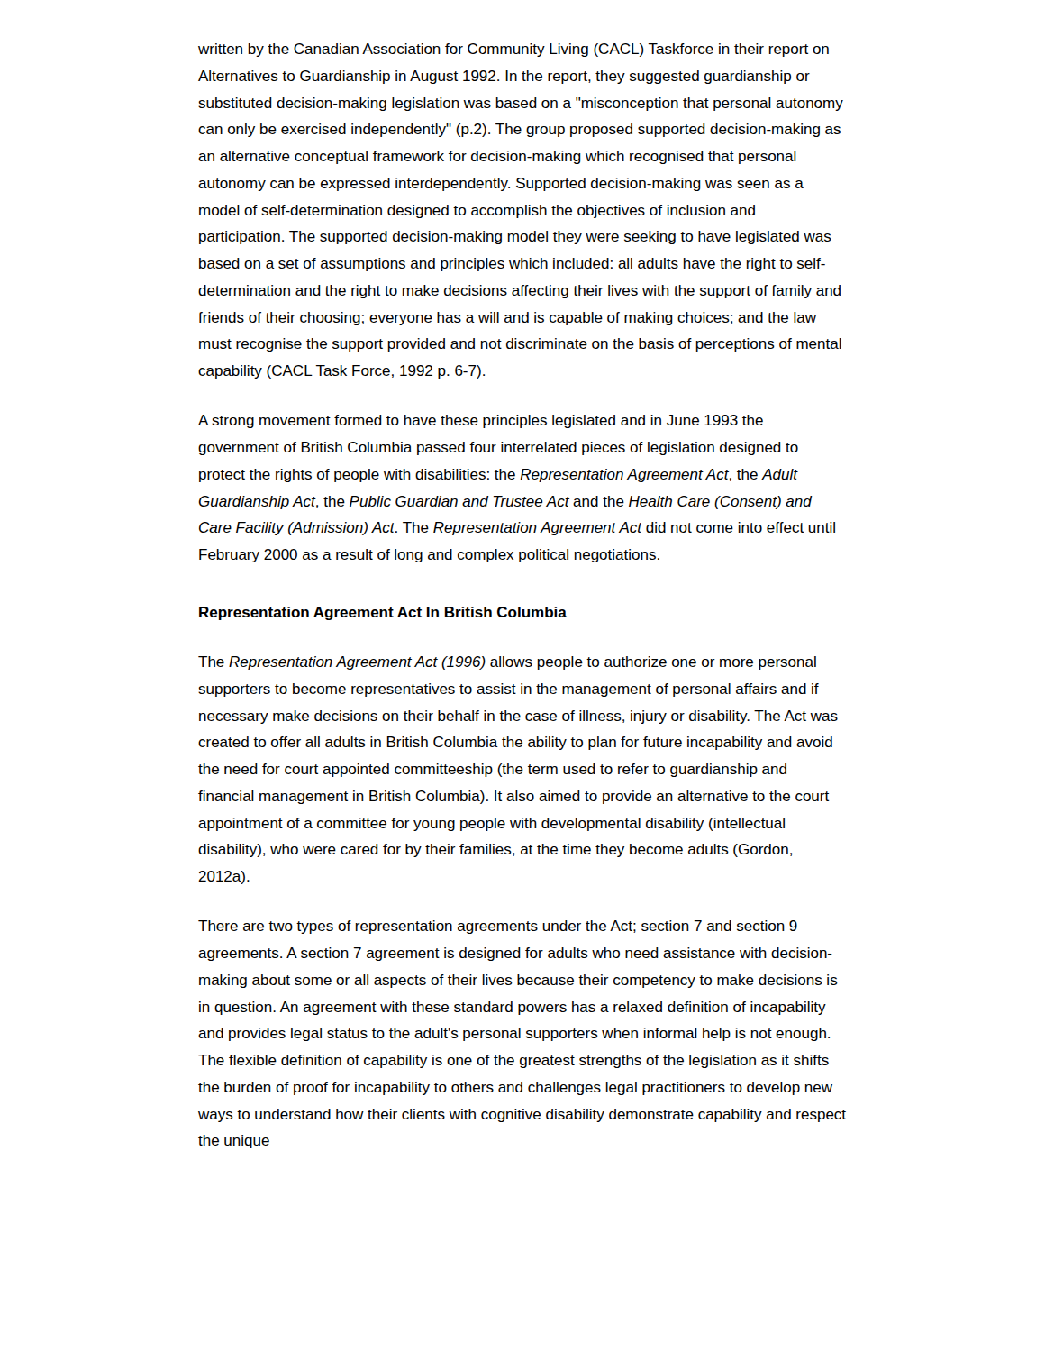written by the Canadian Association for Community Living (CACL) Taskforce in their report on Alternatives to Guardianship in August 1992. In the report, they suggested guardianship or substituted decision-making legislation was based on a "misconception that personal autonomy can only be exercised independently" (p.2). The group proposed supported decision-making as an alternative conceptual framework for decision-making which recognised that personal autonomy can be expressed interdependently. Supported decision-making was seen as a model of self-determination designed to accomplish the objectives of inclusion and participation. The supported decision-making model they were seeking to have legislated was based on a set of assumptions and principles which included: all adults have the right to self-determination and the right to make decisions affecting their lives with the support of family and friends of their choosing; everyone has a will and is capable of making choices; and the law must recognise the support provided and not discriminate on the basis of perceptions of mental capability (CACL Task Force, 1992 p. 6-7).
A strong movement formed to have these principles legislated and in June 1993 the government of British Columbia passed four interrelated pieces of legislation designed to protect the rights of people with disabilities: the Representation Agreement Act, the Adult Guardianship Act, the Public Guardian and Trustee Act and the Health Care (Consent) and Care Facility (Admission) Act. The Representation Agreement Act did not come into effect until February 2000 as a result of long and complex political negotiations.
Representation Agreement Act In British Columbia
The Representation Agreement Act (1996) allows people to authorize one or more personal supporters to become representatives to assist in the management of personal affairs and if necessary make decisions on their behalf in the case of illness, injury or disability. The Act was created to offer all adults in British Columbia the ability to plan for future incapability and avoid the need for court appointed committeeship (the term used to refer to guardianship and financial management in British Columbia). It also aimed to provide an alternative to the court appointment of a committee for young people with developmental disability (intellectual disability), who were cared for by their families, at the time they become adults (Gordon, 2012a).
There are two types of representation agreements under the Act; section 7 and section 9 agreements. A section 7 agreement is designed for adults who need assistance with decision-making about some or all aspects of their lives because their competency to make decisions is in question. An agreement with these standard powers has a relaxed definition of incapability and provides legal status to the adult's personal supporters when informal help is not enough. The flexible definition of capability is one of the greatest strengths of the legislation as it shifts the burden of proof for incapability to others and challenges legal practitioners to develop new ways to understand how their clients with cognitive disability demonstrate capability and respect the unique